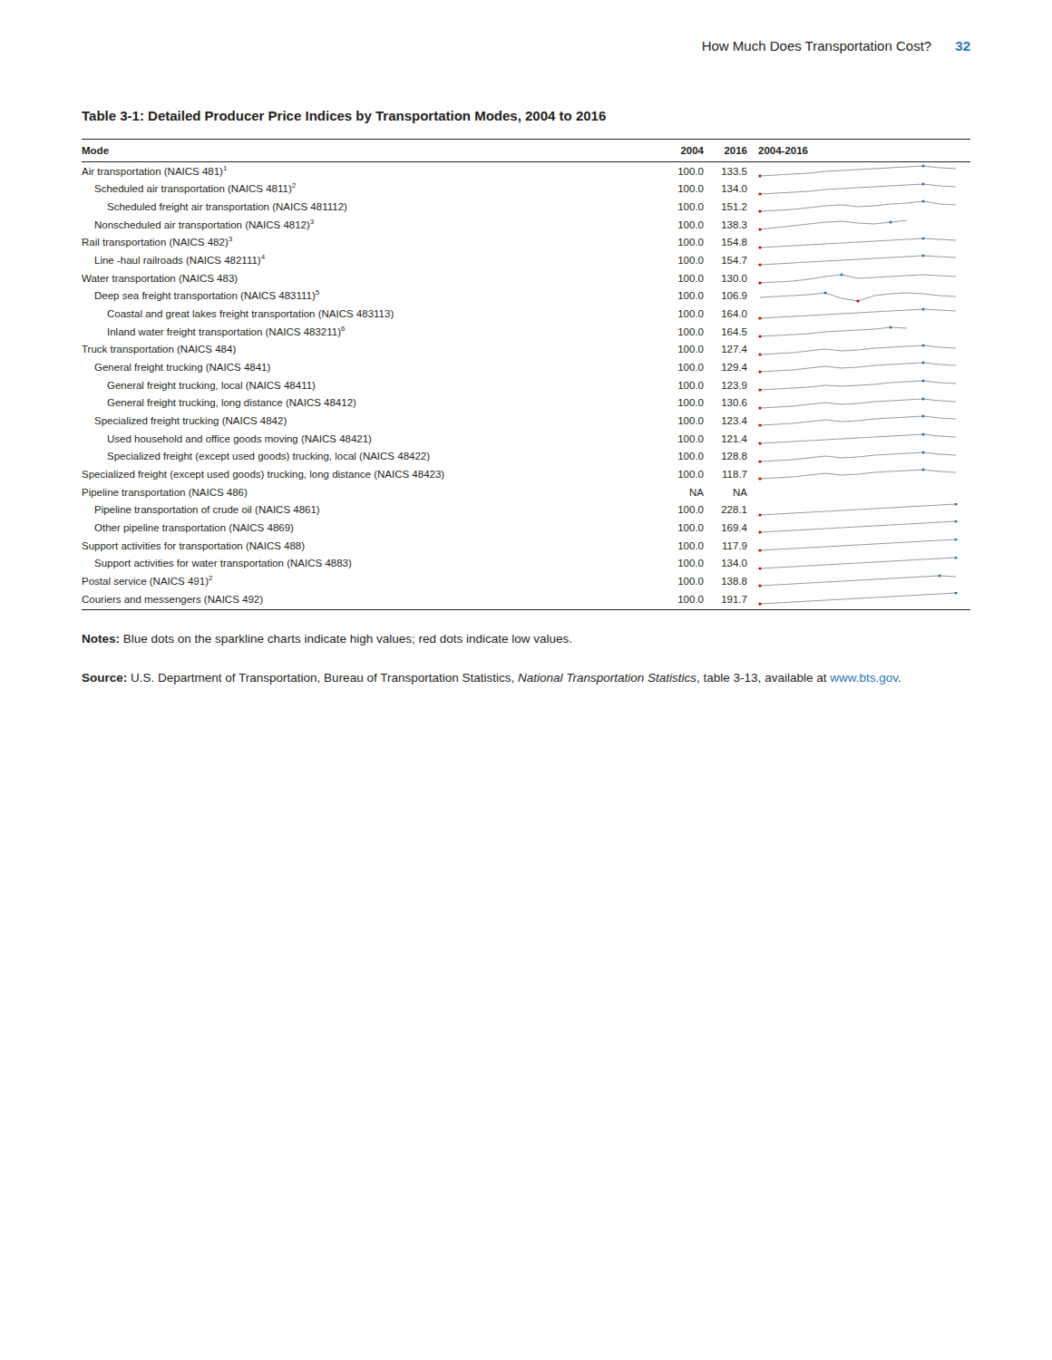How Much Does Transportation Cost? 32
Table 3-1: Detailed Producer Price Indices by Transportation Modes, 2004 to 2016
| Mode | 2004 | 2016 | 2004-2016 |
| --- | --- | --- | --- |
| Air transportation (NAICS 481) 1 | 100.0 | 133.5 | |
| Scheduled air transportation (NAICS 4811) 2 | 100.0 | 134.0 | |
| Scheduled freight air transportation (NAICS 481112) | 100.0 | 151.2 | |
| Nonscheduled air transportation (NAICS 4812) 3 | 100.0 | 138.3 | |
| Rail transportation (NAICS 482) 3 | 100.0 | 154.8 | |
| Line -haul railroads (NAICS 482111) 4 | 100.0 | 154.7 | |
| Water transportation (NAICS 483) | 100.0 | 130.0 | |
| Deep sea freight transportation (NAICS 483111) 5 | 100.0 | 106.9 | |
| Coastal and great lakes freight transportation (NAICS 483113) | 100.0 | 164.0 | |
| Inland water freight transportation (NAICS 483211) 6 | 100.0 | 164.5 | |
| Truck transportation (NAICS 484) | 100.0 | 127.4 | |
| General freight trucking (NAICS 4841) | 100.0 | 129.4 | |
| General freight trucking, local (NAICS 48411) | 100.0 | 123.9 | |
| General freight trucking, long distance (NAICS 48412) | 100.0 | 130.6 | |
| Specialized freight trucking (NAICS 4842) | 100.0 | 123.4 | |
| Used household and office goods moving (NAICS 48421) | 100.0 | 121.4 | |
| Specialized freight (except used goods) trucking, local (NAICS 48422) | 100.0 | 128.8 | |
| Specialized freight (except used goods) trucking, long distance (NAICS 48423) | 100.0 | 118.7 | |
| Pipeline transportation (NAICS 486) | NA | NA | |
| Pipeline transportation of crude oil (NAICS 4861) | 100.0 | 228.1 | |
| Other pipeline transportation (NAICS 4869) | 100.0 | 169.4 | |
| Support activities for transportation (NAICS 488) | 100.0 | 117.9 | |
| Support activities for water transportation (NAICS 4883) | 100.0 | 134.0 | |
| Postal service (NAICS 491) 2 | 100.0 | 138.8 | |
| Couriers and messengers (NAICS 492) | 100.0 | 191.7 | |
Notes: Blue dots on the sparkline charts indicate high values; red dots indicate low values.
Source: U.S. Department of Transportation, Bureau of Transportation Statistics, National Transportation Statistics, table 3-13, available at www.bts.gov.